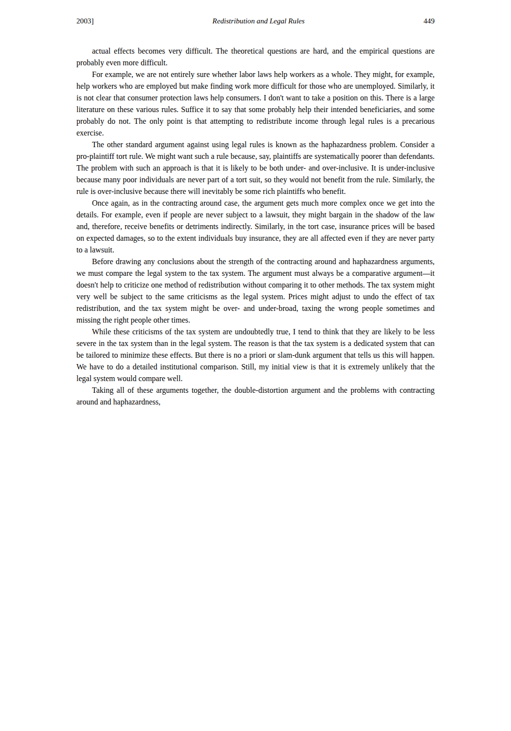2003] Redistribution and Legal Rules 449
actual effects becomes very difficult. The theoretical questions are hard, and the empirical questions are probably even more difficult.
For example, we are not entirely sure whether labor laws help workers as a whole. They might, for example, help workers who are employed but make finding work more difficult for those who are unemployed. Similarly, it is not clear that consumer protection laws help consumers. I don't want to take a position on this. There is a large literature on these various rules. Suffice it to say that some probably help their intended beneficiaries, and some probably do not. The only point is that attempting to redistribute income through legal rules is a precarious exercise.
The other standard argument against using legal rules is known as the haphazardness problem. Consider a pro-plaintiff tort rule. We might want such a rule because, say, plaintiffs are systematically poorer than defendants. The problem with such an approach is that it is likely to be both under- and over-inclusive. It is under-inclusive because many poor individuals are never part of a tort suit, so they would not benefit from the rule. Similarly, the rule is over-inclusive because there will inevitably be some rich plaintiffs who benefit.
Once again, as in the contracting around case, the argument gets much more complex once we get into the details. For example, even if people are never subject to a lawsuit, they might bargain in the shadow of the law and, therefore, receive benefits or detriments indirectly. Similarly, in the tort case, insurance prices will be based on expected damages, so to the extent individuals buy insurance, they are all affected even if they are never party to a lawsuit.
Before drawing any conclusions about the strength of the contracting around and haphazardness arguments, we must compare the legal system to the tax system. The argument must always be a comparative argument—it doesn't help to criticize one method of redistribution without comparing it to other methods. The tax system might very well be subject to the same criticisms as the legal system. Prices might adjust to undo the effect of tax redistribution, and the tax system might be over- and under-broad, taxing the wrong people sometimes and missing the right people other times.
While these criticisms of the tax system are undoubtedly true, I tend to think that they are likely to be less severe in the tax system than in the legal system. The reason is that the tax system is a dedicated system that can be tailored to minimize these effects. But there is no a priori or slam-dunk argument that tells us this will happen. We have to do a detailed institutional comparison. Still, my initial view is that it is extremely unlikely that the legal system would compare well.
Taking all of these arguments together, the double-distortion argument and the problems with contracting around and haphazardness,